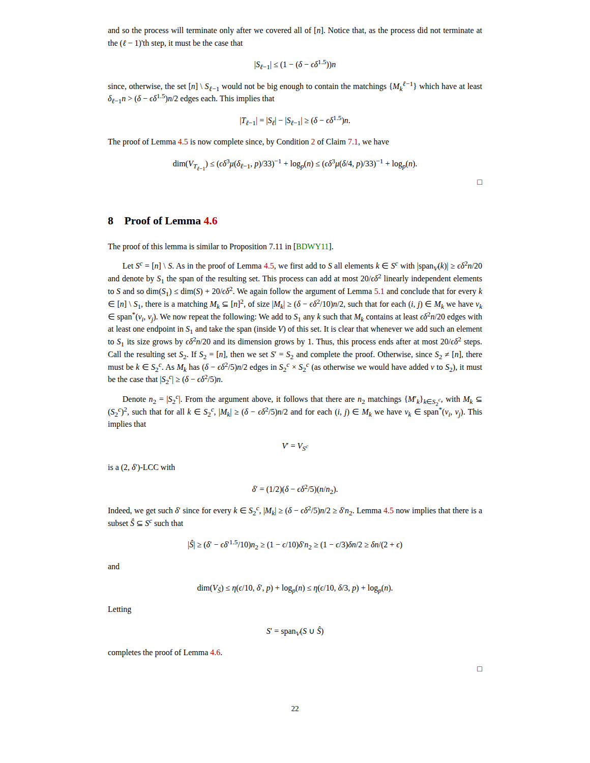and so the process will terminate only after we covered all of [n]. Notice that, as the process did not terminate at the (ℓ − 1)'th step, it must be the case that
|Sℓ−1| ≤ (1 − (δ − ϵδ1.5))n
since, otherwise, the set [n] \ Sℓ−1 would not be big enough to contain the matchings {Mkℓ−1} which have at least δℓ−1n > (δ − ϵδ1.5)n/2 edges each. This implies that
|Tℓ−1| = |Sℓ| − |Sℓ−1| ≥ (δ − ϵδ1.5)n.
The proof of Lemma 4.5 is now complete since, by Condition 2 of Claim 7.1, we have
dim(VTℓ−1) ≤ (ϵδ3μ(δℓ−1, p)/33)−1 + logp(n) ≤ (ϵδ3μ(δ/4, p)/33)−1 + logp(n).
□
8 Proof of Lemma 4.6
The proof of this lemma is similar to Proposition 7.11 in [BDWY11].
Let Sc = [n] \ S. As in the proof of Lemma 4.5, we first add to S all elements k ∈ Sc with |spanV(k)| ≥ ϵδ2n/20 and denote by S1 the span of the resulting set. This process can add at most 20/ϵδ2 linearly independent elements to S and so dim(S1) ≤ dim(S) + 20/ϵδ2. We again follow the argument of Lemma 5.1 and conclude that for every k ∈ [n] \ S1, there is a matching Mk ⊆ [n]2, of size |Mk| ≥ (δ − ϵδ2/10)n/2, such that for each (i, j) ∈ Mk we have vk ∈ span*(vi, vj). We now repeat the following: We add to S1 any k such that Mk contains at least ϵδ2n/20 edges with at least one endpoint in S1 and take the span (inside V) of this set. It is clear that whenever we add such an element to S1 its size grows by ϵδ2n/20 and its dimension grows by 1. Thus, this process ends after at most 20/ϵδ2 steps. Call the resulting set S2. If S2 = [n], then we set S′ = S2 and complete the proof. Otherwise, since S2 ≠ [n], there must be k ∈ S2c. As Mk has (δ − ϵδ2/5)n/2 edges in S2c × S2c (as otherwise we would have added v to S2), it must be the case that |S2c| ≥ (δ − ϵδ2/5)n.
Denote n2 = |S2c|. From the argument above, it follows that there are n2 matchings {M′k}k∈S2c, with Mk ⊆ (S2c)2, such that for all k ∈ S2c, |Mk| ≥ (δ − ϵδ2/5)n/2 and for each (i, j) ∈ Mk we have vk ∈ span*(vi, vj). This implies that
V′ = VSc
is a (2, δ′)-LCC with
δ′ = (1/2)(δ − ϵδ2/5)(n/n2).
Indeed, we get such δ′ since for every k ∈ S2c, |Mk| ≥ (δ − ϵδ2/5)n/2 ≥ δ′n2. Lemma 4.5 now implies that there is a subset Ŝ ⊆ Sc such that
|Ŝ| ≥ (δ′ − ϵδ′1.5/10)n2 ≥ (1 − ϵ/10)δ′n2 ≥ (1 − ϵ/3)δn/2 ≥ δn/(2 + ϵ)
and
dim(VŜ) ≤ η(ϵ/10, δ′, p) + logp(n) ≤ η(ϵ/10, δ/3, p) + logp(n).
Letting
S′ = spanV(S ∪ Ŝ)
completes the proof of Lemma 4.6.
□
22